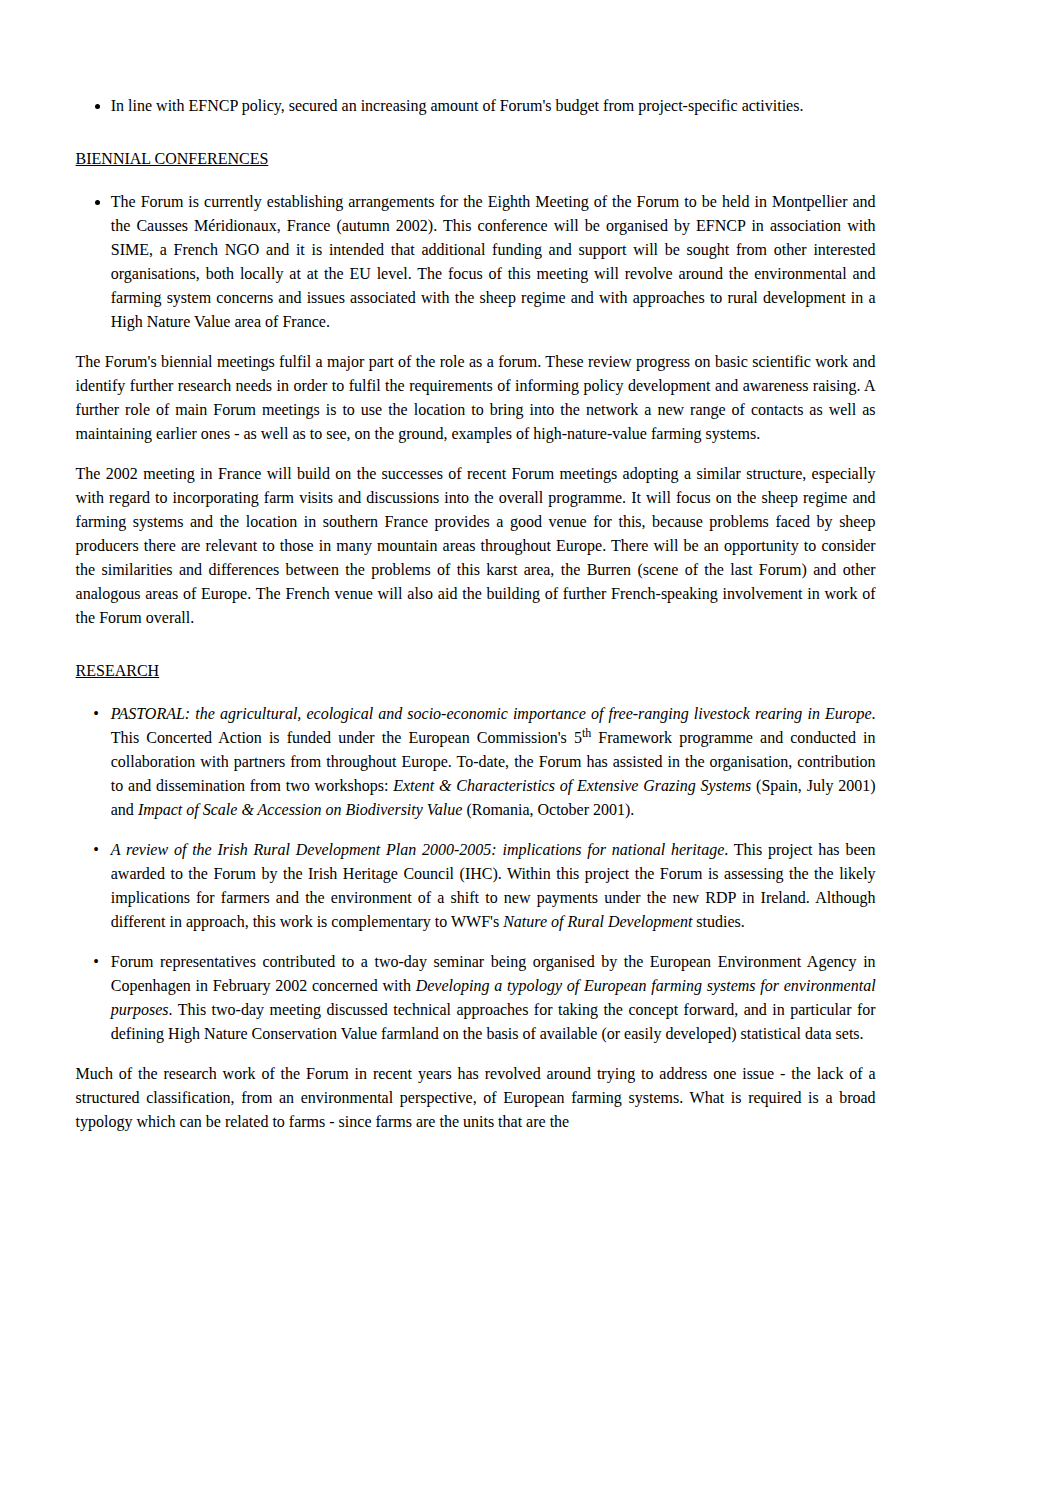In line with EFNCP policy, secured an increasing amount of Forum's budget from project-specific activities.
BIENNIAL CONFERENCES
The Forum is currently establishing arrangements for the Eighth Meeting of the Forum to be held in Montpellier and the Causses Méridionaux, France (autumn 2002). This conference will be organised by EFNCP in association with SIME, a French NGO and it is intended that additional funding and support will be sought from other interested organisations, both locally at at the EU level. The focus of this meeting will revolve around the environmental and farming system concerns and issues associated with the sheep regime and with approaches to rural development in a High Nature Value area of France.
The Forum's biennial meetings fulfil a major part of the role as a forum. These review progress on basic scientific work and identify further research needs in order to fulfil the requirements of informing policy development and awareness raising. A further role of main Forum meetings is to use the location to bring into the network a new range of contacts as well as maintaining earlier ones - as well as to see, on the ground, examples of high-nature-value farming systems.
The 2002 meeting in France will build on the successes of recent Forum meetings adopting a similar structure, especially with regard to incorporating farm visits and discussions into the overall programme. It will focus on the sheep regime and farming systems and the location in southern France provides a good venue for this, because problems faced by sheep producers there are relevant to those in many mountain areas throughout Europe. There will be an opportunity to consider the similarities and differences between the problems of this karst area, the Burren (scene of the last Forum) and other analogous areas of Europe. The French venue will also aid the building of further French-speaking involvement in work of the Forum overall.
RESEARCH
PASTORAL: the agricultural, ecological and socio-economic importance of free-ranging livestock rearing in Europe. This Concerted Action is funded under the European Commission's 5th Framework programme and conducted in collaboration with partners from throughout Europe. To-date, the Forum has assisted in the organisation, contribution to and dissemination from two workshops: Extent & Characteristics of Extensive Grazing Systems (Spain, July 2001) and Impact of Scale & Accession on Biodiversity Value (Romania, October 2001).
A review of the Irish Rural Development Plan 2000-2005: implications for national heritage. This project has been awarded to the Forum by the Irish Heritage Council (IHC). Within this project the Forum is assessing the the likely implications for farmers and the environment of a shift to new payments under the new RDP in Ireland. Although different in approach, this work is complementary to WWF's Nature of Rural Development studies.
Forum representatives contributed to a two-day seminar being organised by the European Environment Agency in Copenhagen in February 2002 concerned with Developing a typology of European farming systems for environmental purposes. This two-day meeting discussed technical approaches for taking the concept forward, and in particular for defining High Nature Conservation Value farmland on the basis of available (or easily developed) statistical data sets.
Much of the research work of the Forum in recent years has revolved around trying to address one issue - the lack of a structured classification, from an environmental perspective, of European farming systems. What is required is a broad typology which can be related to farms - since farms are the units that are the